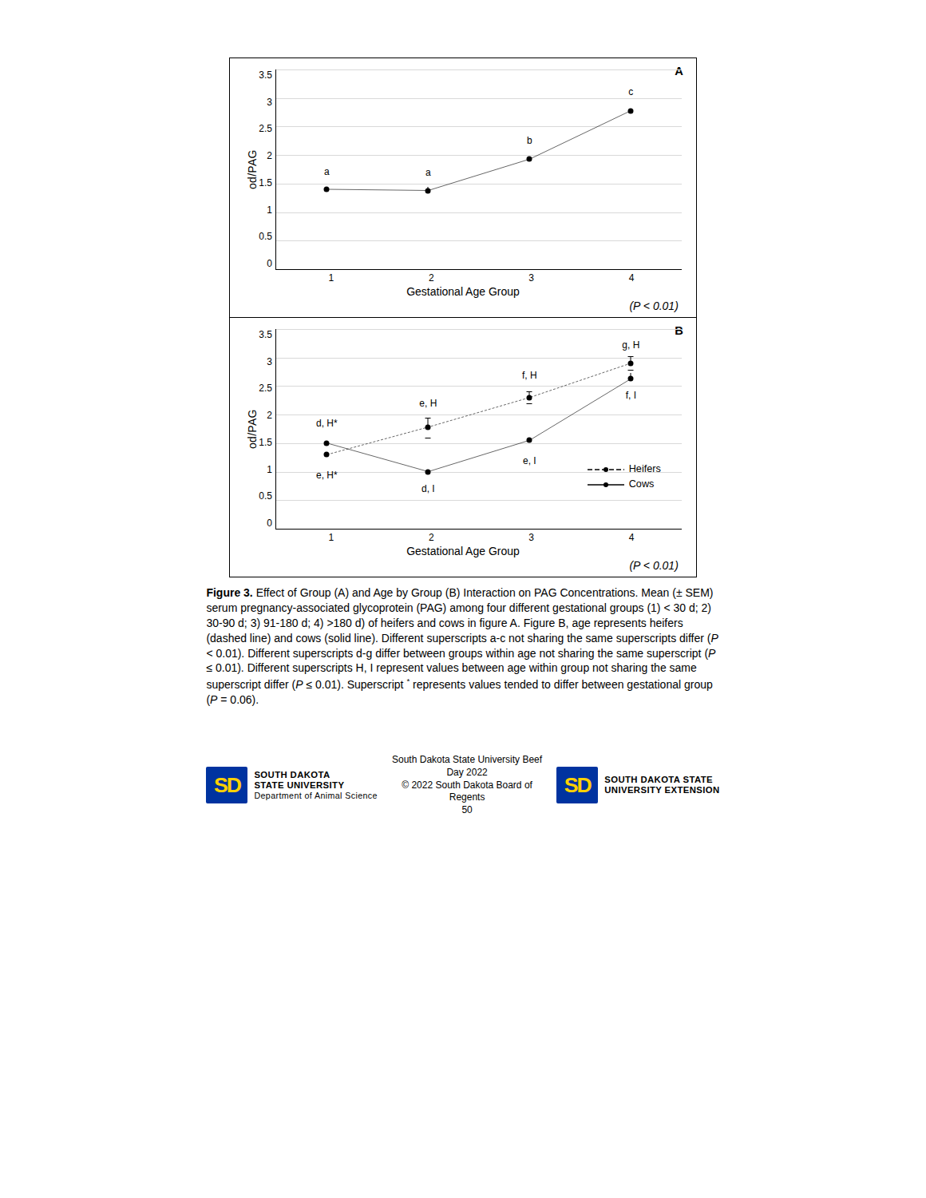A
od/PAG
3.5
3
2.5
2
1.5
1
0.5
0
a
a
b
c
1
2
3
4
Gestational Age Group
(P < 0.01)
B
od/PAG
3.5
3
2.5
2
1.5
1
0.5
0
d, H*
e, H*
e, H
d, I
f, H
e, I
g, H
f, I
Heifers
Cows
1
2
3
4
Gestational Age Group
(P < 0.01)
Figure 3. Effect of Group (A) and Age by Group (B) Interaction on PAG Concentrations. Mean (± SEM) serum pregnancy-associated glycoprotein (PAG) among four different gestational groups (1) < 30 d; 2) 30-90 d; 3) 91-180 d; 4) >180 d) of heifers and cows in figure A. Figure B, age represents heifers (dashed line) and cows (solid line). Different superscripts a-c not sharing the same superscripts differ (P < 0.01). Different superscripts d-g differ between groups within age not sharing the same superscript (P ≤ 0.01). Different superscripts H, I represent values between age within group not sharing the same superscript differ (P ≤ 0.01). Superscript * represents values tended to differ between gestational group (P = 0.06).
SD
SOUTH DAKOTA
STATE UNIVERSITY
Department of Animal Science
South Dakota State University Beef Day 2022
© 2022 South Dakota Board of Regents
50
SD
SOUTH DAKOTA STATE
UNIVERSITY EXTENSION